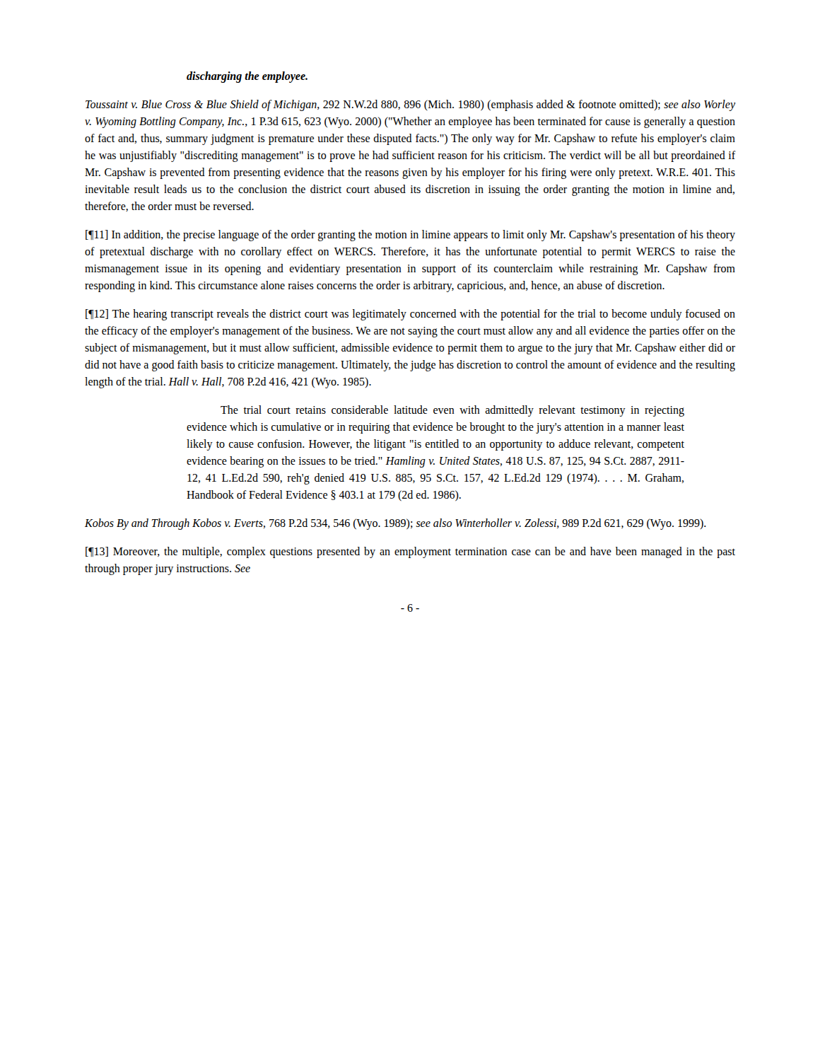discharging the employee.
Toussaint v. Blue Cross & Blue Shield of Michigan, 292 N.W.2d 880, 896 (Mich. 1980) (emphasis added & footnote omitted); see also Worley v. Wyoming Bottling Company, Inc., 1 P.3d 615, 623 (Wyo. 2000) ("Whether an employee has been terminated for cause is generally a question of fact and, thus, summary judgment is premature under these disputed facts.") The only way for Mr. Capshaw to refute his employer's claim he was unjustifiably "discrediting management" is to prove he had sufficient reason for his criticism. The verdict will be all but preordained if Mr. Capshaw is prevented from presenting evidence that the reasons given by his employer for his firing were only pretext. W.R.E. 401. This inevitable result leads us to the conclusion the district court abused its discretion in issuing the order granting the motion in limine and, therefore, the order must be reversed.
[¶11] In addition, the precise language of the order granting the motion in limine appears to limit only Mr. Capshaw's presentation of his theory of pretextual discharge with no corollary effect on WERCS. Therefore, it has the unfortunate potential to permit WERCS to raise the mismanagement issue in its opening and evidentiary presentation in support of its counterclaim while restraining Mr. Capshaw from responding in kind. This circumstance alone raises concerns the order is arbitrary, capricious, and, hence, an abuse of discretion.
[¶12] The hearing transcript reveals the district court was legitimately concerned with the potential for the trial to become unduly focused on the efficacy of the employer's management of the business. We are not saying the court must allow any and all evidence the parties offer on the subject of mismanagement, but it must allow sufficient, admissible evidence to permit them to argue to the jury that Mr. Capshaw either did or did not have a good faith basis to criticize management. Ultimately, the judge has discretion to control the amount of evidence and the resulting length of the trial. Hall v. Hall, 708 P.2d 416, 421 (Wyo. 1985).
The trial court retains considerable latitude even with admittedly relevant testimony in rejecting evidence which is cumulative or in requiring that evidence be brought to the jury's attention in a manner least likely to cause confusion. However, the litigant "is entitled to an opportunity to adduce relevant, competent evidence bearing on the issues to be tried." Hamling v. United States, 418 U.S. 87, 125, 94 S.Ct. 2887, 2911-12, 41 L.Ed.2d 590, reh'g denied 419 U.S. 885, 95 S.Ct. 157, 42 L.Ed.2d 129 (1974). . . . M. Graham, Handbook of Federal Evidence § 403.1 at 179 (2d ed. 1986).
Kobos By and Through Kobos v. Everts, 768 P.2d 534, 546 (Wyo. 1989); see also Winterholler v. Zolessi, 989 P.2d 621, 629 (Wyo. 1999).
[¶13] Moreover, the multiple, complex questions presented by an employment termination case can be and have been managed in the past through proper jury instructions. See
- 6 -